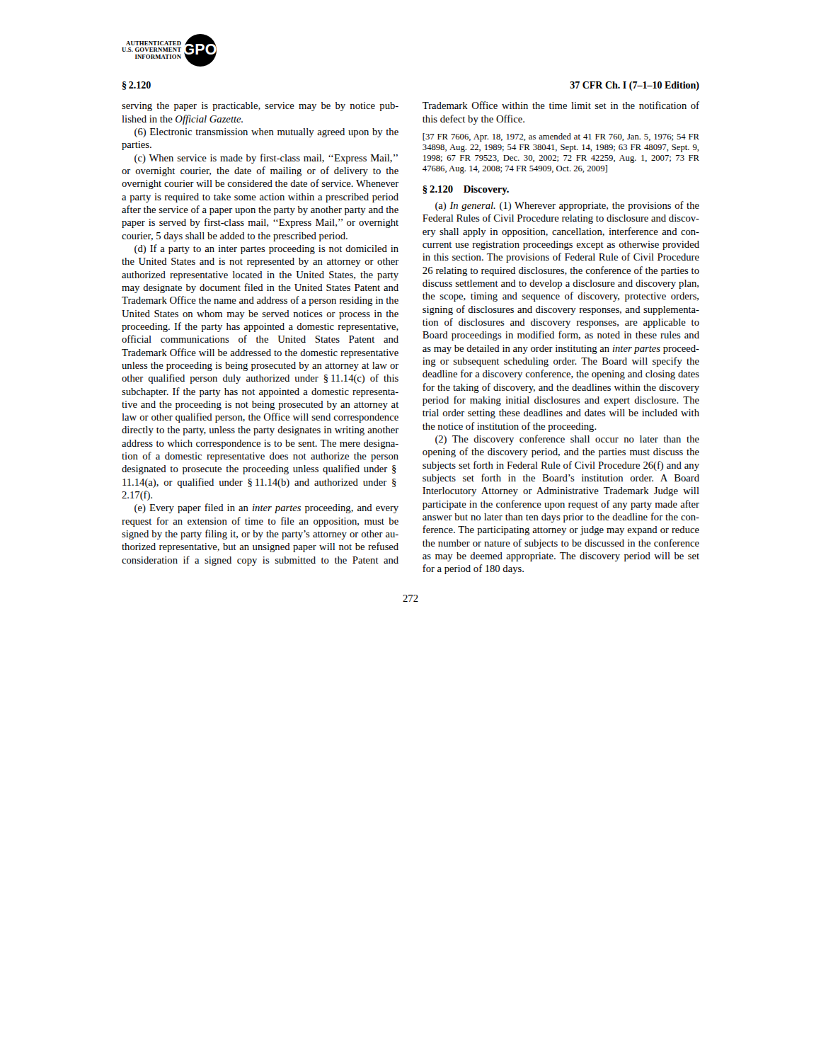AUTHENTICATED
U.S. GOVERNMENT
INFORMATION
GPO
§ 2.120 37 CFR Ch. I (7–1–10 Edition)
serving the paper is practicable, service may be by notice published in the Official Gazette.
(6) Electronic transmission when mutually agreed upon by the parties.
(c) When service is made by first-class mail, ‘‘Express Mail,’’ or overnight courier, the date of mailing or of delivery to the overnight courier will be considered the date of service. Whenever a party is required to take some action within a prescribed period after the service of a paper upon the party by another party and the paper is served by first-class mail, ‘‘Express Mail,’’ or overnight courier, 5 days shall be added to the prescribed period.
(d) If a party to an inter partes proceeding is not domiciled in the United States and is not represented by an attorney or other authorized representative located in the United States, the party may designate by document filed in the United States Patent and Trademark Office the name and address of a person residing in the United States on whom may be served notices or process in the proceeding. If the party has appointed a domestic representative, official communications of the United States Patent and Trademark Office will be addressed to the domestic representative unless the proceeding is being prosecuted by an attorney at law or other qualified person duly authorized under § 11.14(c) of this subchapter. If the party has not appointed a domestic representative and the proceeding is not being prosecuted by an attorney at law or other qualified person, the Office will send correspondence directly to the party, unless the party designates in writing another address to which correspondence is to be sent. The mere designation of a domestic representative does not authorize the person designated to prosecute the proceeding unless qualified under § 11.14(a), or qualified under § 11.14(b) and authorized under § 2.17(f).
(e) Every paper filed in an inter partes proceeding, and every request for an extension of time to file an opposition, must be signed by the party filing it, or by the party’s attorney or other authorized representative, but an unsigned paper will not be refused consideration if a signed copy is submitted to the Patent and Trademark Office within the time limit set in the notification of this defect by the Office.
[37 FR 7606, Apr. 18, 1972, as amended at 41 FR 760, Jan. 5, 1976; 54 FR 34898, Aug. 22, 1989; 54 FR 38041, Sept. 14, 1989; 63 FR 48097, Sept. 9, 1998; 67 FR 79523, Dec. 30, 2002; 72 FR 42259, Aug. 1, 2007; 73 FR 47686, Aug. 14, 2008; 74 FR 54909, Oct. 26, 2009]
§ 2.120 Discovery.
(a) In general. (1) Wherever appropriate, the provisions of the Federal Rules of Civil Procedure relating to disclosure and discovery shall apply in opposition, cancellation, interference and concurrent use registration proceedings except as otherwise provided in this section. The provisions of Federal Rule of Civil Procedure 26 relating to required disclosures, the conference of the parties to discuss settlement and to develop a disclosure and discovery plan, the scope, timing and sequence of discovery, protective orders, signing of disclosures and discovery responses, and supplementation of disclosures and discovery responses, are applicable to Board proceedings in modified form, as noted in these rules and as may be detailed in any order instituting an inter partes proceeding or subsequent scheduling order. The Board will specify the deadline for a discovery conference, the opening and closing dates for the taking of discovery, and the deadlines within the discovery period for making initial disclosures and expert disclosure. The trial order setting these deadlines and dates will be included with the notice of institution of the proceeding.
(2) The discovery conference shall occur no later than the opening of the discovery period, and the parties must discuss the subjects set forth in Federal Rule of Civil Procedure 26(f) and any subjects set forth in the Board’s institution order. A Board Interlocutory Attorney or Administrative Trademark Judge will participate in the conference upon request of any party made after answer but no later than ten days prior to the deadline for the conference. The participating attorney or judge may expand or reduce the number or nature of subjects to be discussed in the conference as may be deemed appropriate. The discovery period will be set for a period of 180 days.
272